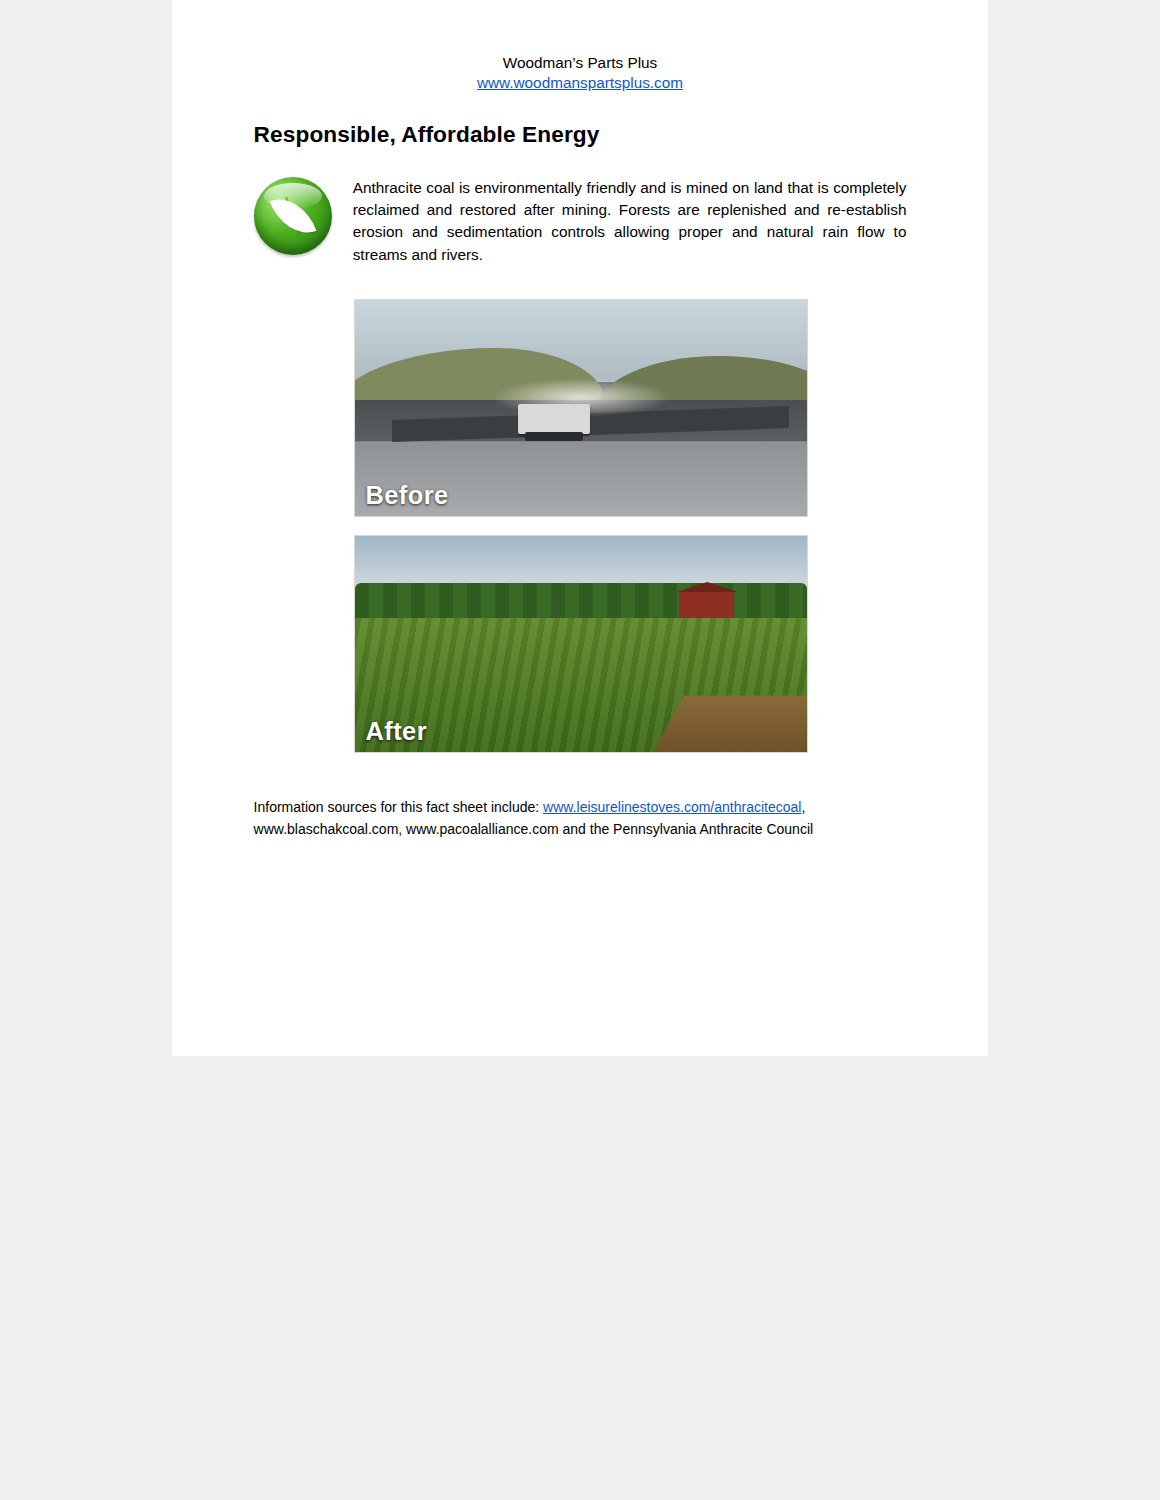Woodman’s Parts Plus
www.woodmanspartsplus.com
Responsible, Affordable Energy
Anthracite coal is environmentally friendly and is mined on land that is completely reclaimed and restored after mining. Forests are replenished and re-establish erosion and sedimentation controls allowing proper and natural rain flow to streams and rivers.
Before
After
Information sources for this fact sheet include: www.leisurelinestoves.com/anthracitecoal, www.blaschakcoal.com, www.pacoalalliance.com and the Pennsylvania Anthracite Council